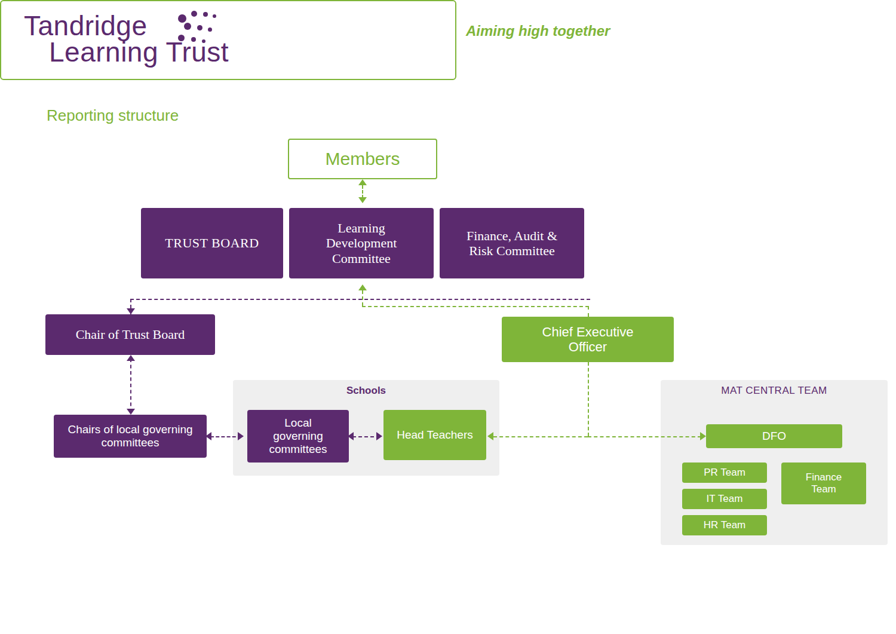Tandridge
Learning Trust
Aiming high together
Reporting structure
Members
TRUST BOARD
Learning
Development
Committee
Finance, Audit &
Risk Committee
Chair of Trust Board
Chief Executive
Officer
Schools
Local
governing
committees
Head Teachers
Chairs of local governing
committees
MAT CENTRAL TEAM
DFO
PR Team
IT Team
HR Team
Finance
Team